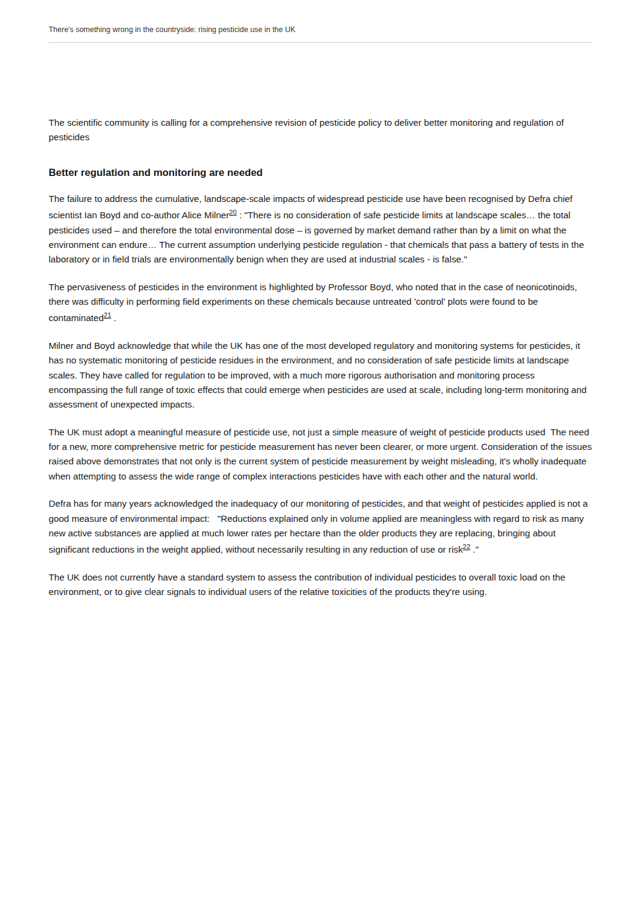There's something wrong in the countryside: rising pesticide use in the UK
The scientific community is calling for a comprehensive revision of pesticide policy to deliver better monitoring and regulation of pesticides
Better regulation and monitoring are needed
The failure to address the cumulative, landscape-scale impacts of widespread pesticide use have been recognised by Defra chief scientist Ian Boyd and co-author Alice Milner20 : "There is no consideration of safe pesticide limits at landscape scales… the total pesticides used – and therefore the total environmental dose – is governed by market demand rather than by a limit on what the environment can endure… The current assumption underlying pesticide regulation - that chemicals that pass a battery of tests in the laboratory or in field trials are environmentally benign when they are used at industrial scales - is false."
The pervasiveness of pesticides in the environment is highlighted by Professor Boyd, who noted that in the case of neonicotinoids, there was difficulty in performing field experiments on these chemicals because untreated 'control' plots were found to be contaminated21 .
Milner and Boyd acknowledge that while the UK has one of the most developed regulatory and monitoring systems for pesticides, it has no systematic monitoring of pesticide residues in the environment, and no consideration of safe pesticide limits at landscape scales. They have called for regulation to be improved, with a much more rigorous authorisation and monitoring process encompassing the full range of toxic effects that could emerge when pesticides are used at scale, including long-term monitoring and assessment of unexpected impacts.
The UK must adopt a meaningful measure of pesticide use, not just a simple measure of weight of pesticide products used The need for a new, more comprehensive metric for pesticide measurement has never been clearer, or more urgent. Consideration of the issues raised above demonstrates that not only is the current system of pesticide measurement by weight misleading, it's wholly inadequate when attempting to assess the wide range of complex interactions pesticides have with each other and the natural world.
Defra has for many years acknowledged the inadequacy of our monitoring of pesticides, and that weight of pesticides applied is not a good measure of environmental impact: "Reductions explained only in volume applied are meaningless with regard to risk as many new active substances are applied at much lower rates per hectare than the older products they are replacing, bringing about significant reductions in the weight applied, without necessarily resulting in any reduction of use or risk22 ."
The UK does not currently have a standard system to assess the contribution of individual pesticides to overall toxic load on the environment, or to give clear signals to individual users of the relative toxicities of the products they're using.